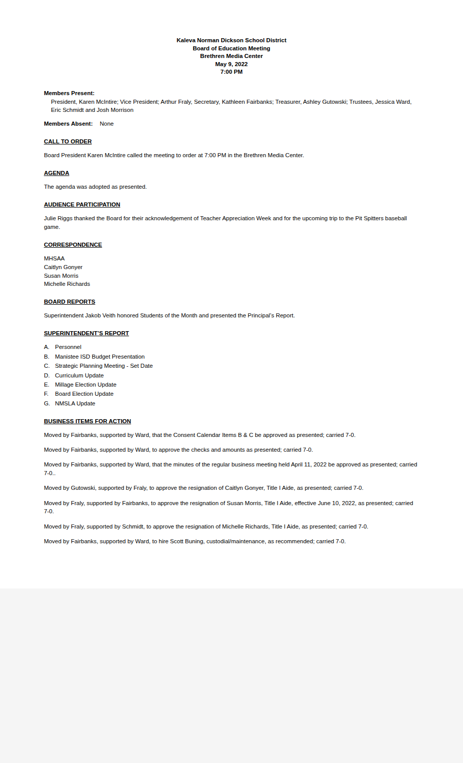Kaleva Norman Dickson School District
Board of Education Meeting
Brethren Media Center
May 9, 2022
7:00 PM
Members Present: President, Karen McIntire; Vice President; Arthur Fraly, Secretary, Kathleen Fairbanks; Treasurer, Ashley Gutowski; Trustees, Jessica Ward, Eric Schmidt and Josh Morrison
Members Absent: None
Call to Order
Board President Karen McIntire called the meeting to order at 7:00 PM in the Brethren Media Center.
Agenda
The agenda was adopted as presented.
Audience Participation
Julie Riggs thanked the Board for their acknowledgement of Teacher Appreciation Week and for the upcoming trip to the Pit Spitters baseball game.
Correspondence
MHSAA
Caitlyn Gonyer
Susan Morris
Michelle Richards
Board Reports
Superintendent Jakob Veith honored Students of the Month and presented the Principal’s Report.
Superintendent’s Report
A. Personnel
B. Manistee ISD Budget Presentation
C. Strategic Planning Meeting - Set Date
D. Curriculum Update
E. Millage Election Update
F. Board Election Update
G. NMSLA Update
Business Items for Action
Moved by Fairbanks, supported by Ward, that the Consent Calendar Items B & C be approved as presented; carried 7-0.
Moved by Fairbanks, supported by Ward, to approve the checks and amounts as presented; carried 7-0.
Moved by Fairbanks, supported by Ward, that the minutes of the regular business meeting held April 11, 2022 be approved as presented; carried 7-0..
Moved by Gutowski, supported by Fraly, to approve the resignation of Caitlyn Gonyer, Title I Aide, as presented; carried 7-0.
Moved by Fraly, supported by Fairbanks, to approve the resignation of Susan Morris, Title I Aide, effective June 10, 2022, as presented; carried 7-0.
Moved by Fraly, supported by Schmidt, to approve the resignation of Michelle Richards, Title I Aide, as presented; carried 7-0.
Moved by Fairbanks, supported by Ward, to hire Scott Buning, custodial/maintenance, as recommended; carried 7-0.